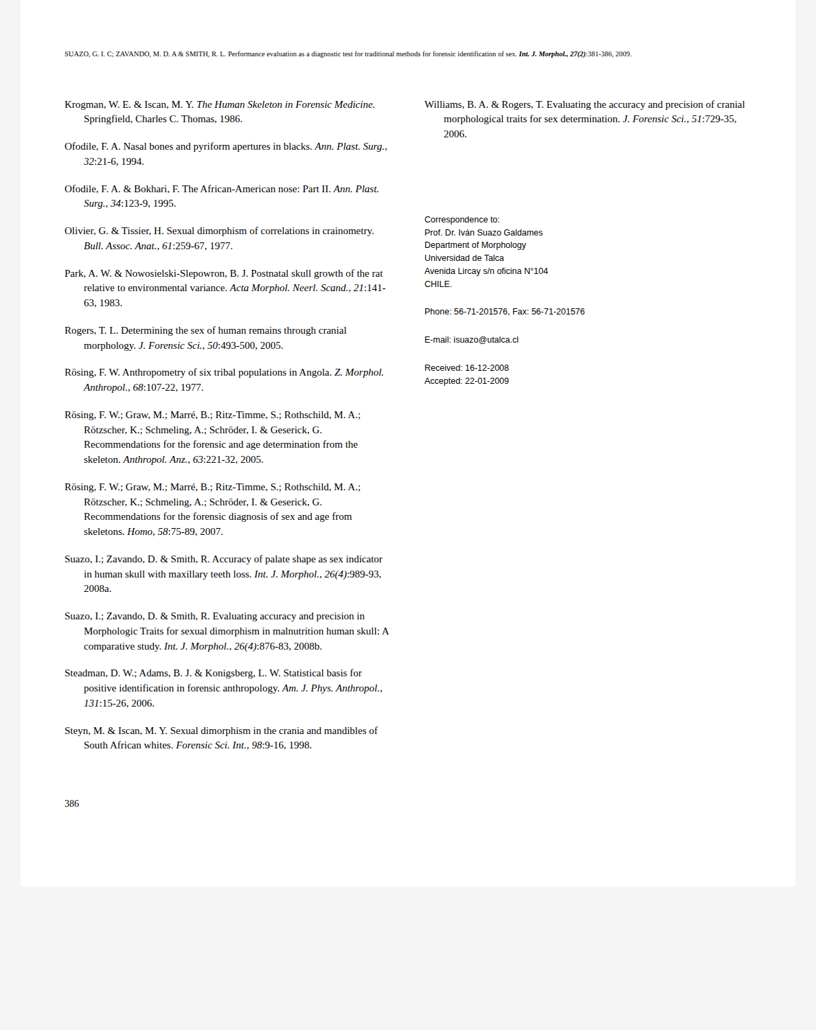SUAZO, G. I. C; ZAVANDO, M. D. A & SMITH, R. L. Performance evaluation as a diagnostic test for traditional methods for forensic identification of sex. Int. J. Morphol., 27(2):381-386, 2009.
Krogman, W. E. & Iscan, M. Y. The Human Skeleton in Forensic Medicine. Springfield, Charles C. Thomas, 1986.
Ofodile, F. A. Nasal bones and pyriform apertures in blacks. Ann. Plast. Surg., 32:21-6, 1994.
Ofodile, F. A. & Bokhari, F. The African-American nose: Part II. Ann. Plast. Surg., 34:123-9, 1995.
Olivier, G. & Tissier, H. Sexual dimorphism of correlations in crainometry. Bull. Assoc. Anat., 61:259-67, 1977.
Park, A. W. & Nowosielski-Slepowron, B. J. Postnatal skull growth of the rat relative to environmental variance. Acta Morphol. Neerl. Scand., 21:141-63, 1983.
Rogers, T. L. Determining the sex of human remains through cranial morphology. J. Forensic Sci., 50:493-500, 2005.
Rösing, F. W. Anthropometry of six tribal populations in Angola. Z. Morphol. Anthropol., 68:107-22, 1977.
Rösing, F. W.; Graw, M.; Marré, B.; Ritz-Timme, S.; Rothschild, M. A.; Rötzscher, K.; Schmeling, A.; Schröder, I. & Geserick, G. Recommendations for the forensic and age determination from the skeleton. Anthropol. Anz., 63:221-32, 2005.
Rösing, F. W.; Graw, M.; Marré, B.; Ritz-Timme, S.; Rothschild, M. A.; Rötzscher, K.; Schmeling, A.; Schröder, I. & Geserick, G. Recommendations for the forensic diagnosis of sex and age from skeletons. Homo, 58:75-89, 2007.
Suazo, I.; Zavando, D. & Smith, R. Accuracy of palate shape as sex indicator in human skull with maxillary teeth loss. Int. J. Morphol., 26(4):989-93, 2008a.
Suazo, I.; Zavando, D. & Smith, R. Evaluating accuracy and precision in Morphologic Traits for sexual dimorphism in malnutrition human skull: A comparative study. Int. J. Morphol., 26(4):876-83, 2008b.
Steadman, D. W.; Adams, B. J. & Konigsberg, L. W. Statistical basis for positive identification in forensic anthropology. Am. J. Phys. Anthropol., 131:15-26, 2006.
Steyn, M. & Iscan, M. Y. Sexual dimorphism in the crania and mandibles of South African whites. Forensic Sci. Int., 98:9-16, 1998.
386
Williams, B. A. & Rogers, T. Evaluating the accuracy and precision of cranial morphological traits for sex determination. J. Forensic Sci., 51:729-35, 2006.
Correspondence to:
Prof. Dr. Iván Suazo Galdames
Department of Morphology
Universidad de Talca
Avenida Lircay s/n oficina N°104
CHILE.
Phone: 56-71-201576, Fax: 56-71-201576
E-mail: isuazo@utalca.cl
Received: 16-12-2008
Accepted: 22-01-2009